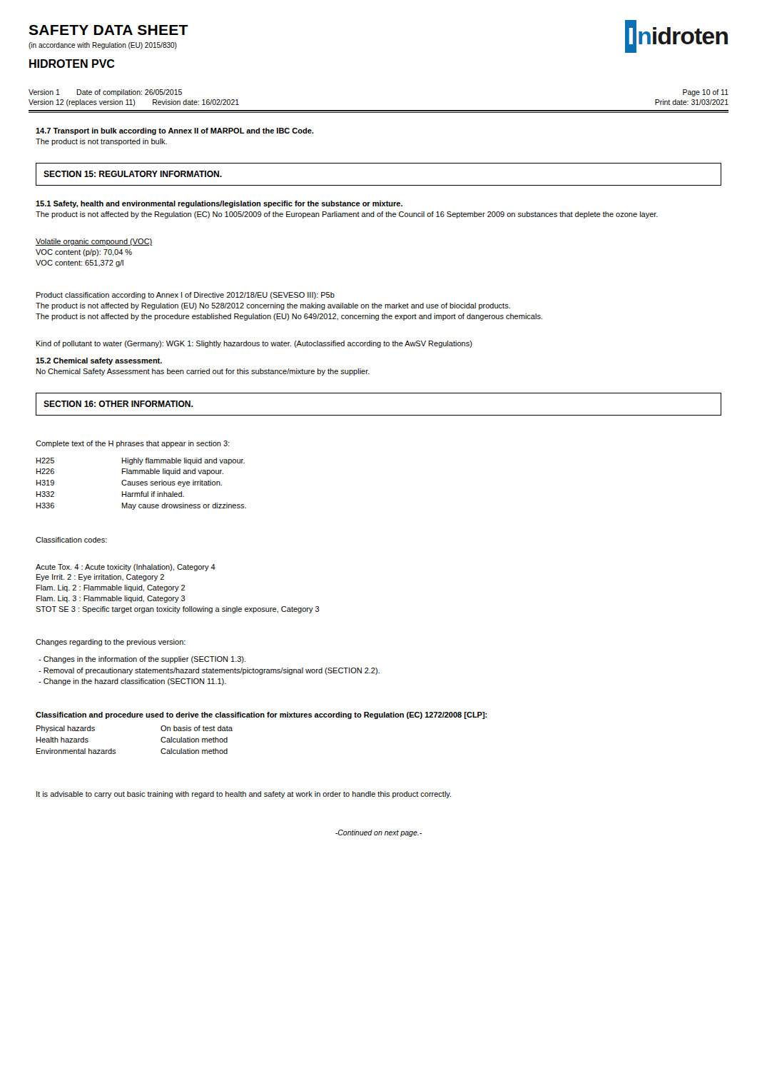SAFETY DATA SHEET
(in accordance with Regulation (EU) 2015/830)
HIDROTEN PVC
Inidroten
| Version 1 Date of compilation: 26/05/2015 | Page 10 of 11 |
| Version 12 (replaces version 11) Revision date: 16/02/2021 | Print date: 31/03/2021 |
14.7 Transport in bulk according to Annex II of MARPOL and the IBC Code.
The product is not transported in bulk.
SECTION 15: REGULATORY INFORMATION.
15.1 Safety, health and environmental regulations/legislation specific for the substance or mixture.
The product is not affected by the Regulation (EC) No 1005/2009 of the European Parliament and of the Council of 16 September 2009 on substances that deplete the ozone layer.
Volatile organic compound (VOC)
VOC content (p/p): 70,04 %
VOC content: 651,372 g/l
Product classification according to Annex I of Directive 2012/18/EU (SEVESO III): P5b
The product is not affected by Regulation (EU) No 528/2012 concerning the making available on the market and use of biocidal products.
The product is not affected by the procedure established Regulation (EU) No 649/2012, concerning the export and import of dangerous chemicals.
Kind of pollutant to water (Germany): WGK 1: Slightly hazardous to water. (Autoclassified according to the AwSV Regulations)
15.2 Chemical safety assessment.
No Chemical Safety Assessment has been carried out for this substance/mixture by the supplier.
SECTION 16: OTHER INFORMATION.
Complete text of the H phrases that appear in section 3:
| H225 | Highly flammable liquid and vapour. |
| H226 | Flammable liquid and vapour. |
| H319 | Causes serious eye irritation. |
| H332 | Harmful if inhaled. |
| H336 | May cause drowsiness or dizziness. |
Classification codes:
Acute Tox. 4 : Acute toxicity (Inhalation), Category 4
Eye Irrit. 2 : Eye irritation, Category 2
Flam. Liq. 2 : Flammable liquid, Category 2
Flam. Liq. 3 : Flammable liquid, Category 3
STOT SE 3 : Specific target organ toxicity following a single exposure, Category 3
Changes regarding to the previous version:
- Changes in the information of the supplier (SECTION 1.3).
- Removal of precautionary statements/hazard statements/pictograms/signal word (SECTION 2.2).
- Change in the hazard classification (SECTION 11.1).
Classification and procedure used to derive the classification for mixtures according to Regulation (EC) 1272/2008 [CLP]:
| Physical hazards | On basis of test data |
| Health hazards | Calculation method |
| Environmental hazards | Calculation method |
It is advisable to carry out basic training with regard to health and safety at work in order to handle this product correctly.
-Continued on next page.-